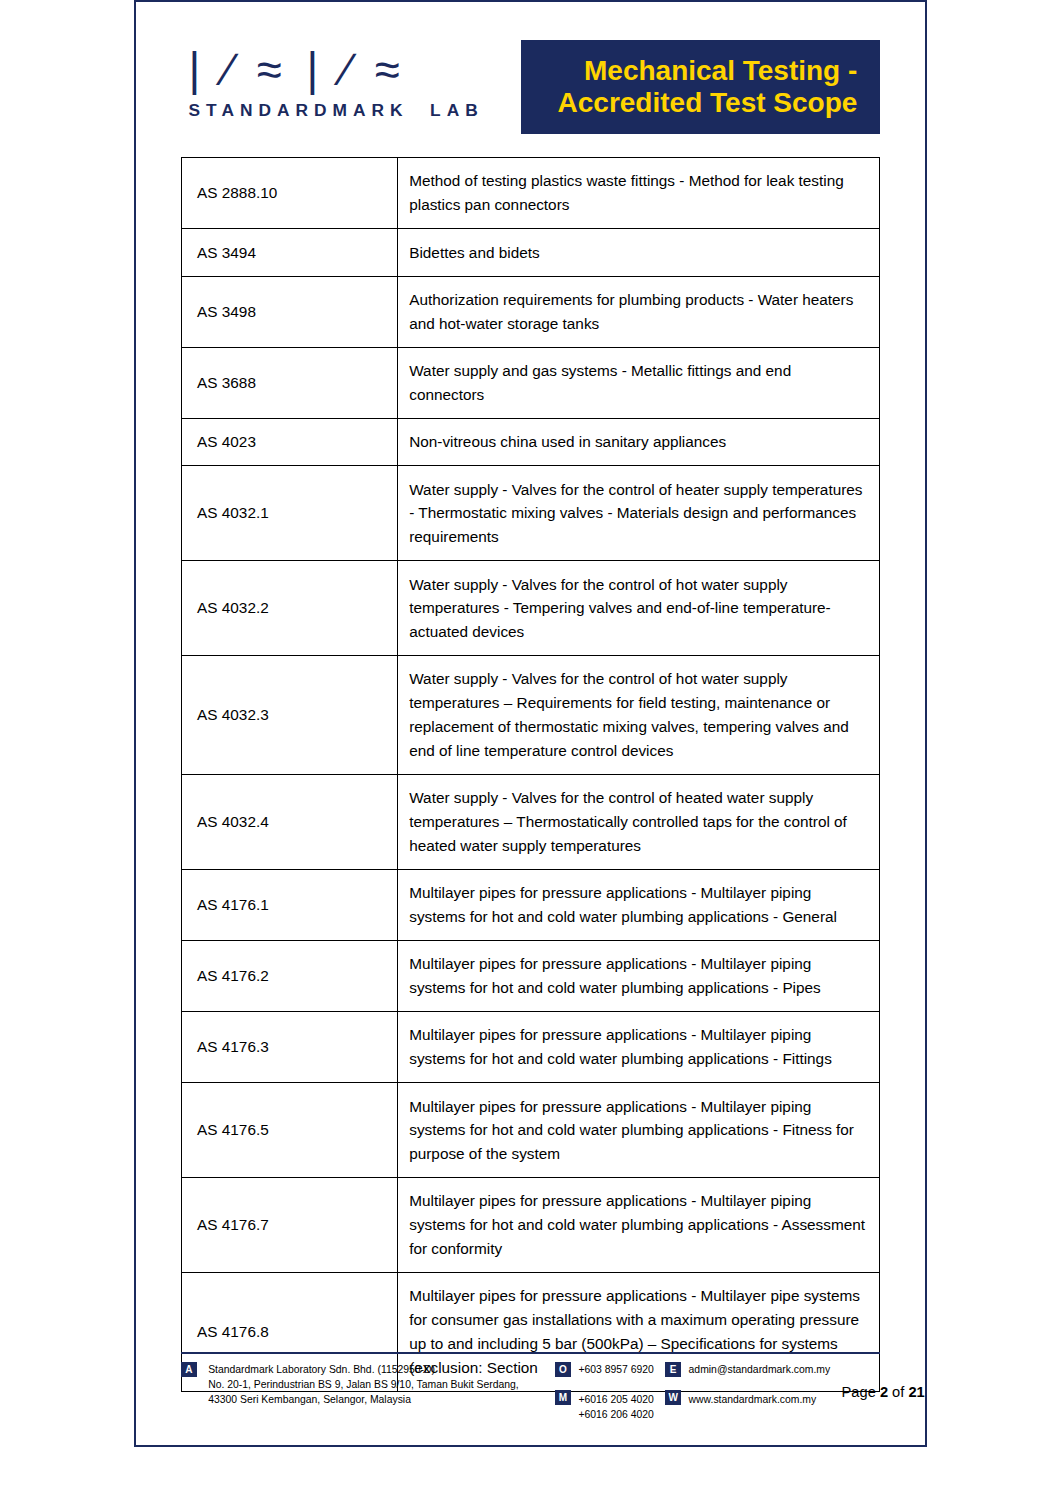| ∕ ≈ | ∕ ≈
STANDARDMARK LAB
Mechanical Testing -
Accredited Test Scope
| AS 2888.10 | Method of testing plastics waste fittings - Method for leak testing plastics pan connectors |
| AS 3494 | Bidettes and bidets |
| AS 3498 | Authorization requirements for plumbing products - Water heaters and hot-water storage tanks |
| AS 3688 | Water supply and gas systems - Metallic fittings and end connectors |
| AS 4023 | Non-vitreous china used in sanitary appliances |
| AS 4032.1 | Water supply - Valves for the control of heater supply temperatures - Thermostatic mixing valves - Materials design and performances requirements |
| AS 4032.2 | Water supply - Valves for the control of hot water supply temperatures - Tempering valves and end-of-line temperature-actuated devices |
| AS 4032.3 | Water supply - Valves for the control of hot water supply temperatures – Requirements for field testing, maintenance or replacement of thermostatic mixing valves, tempering valves and end of line temperature control devices |
| AS 4032.4 | Water supply - Valves for the control of heated water supply temperatures – Thermostatically controlled taps for the control of heated water supply temperatures |
| AS 4176.1 | Multilayer pipes for pressure applications - Multilayer piping systems for hot and cold water plumbing applications - General |
| AS 4176.2 | Multilayer pipes for pressure applications - Multilayer piping systems for hot and cold water plumbing applications - Pipes |
| AS 4176.3 | Multilayer pipes for pressure applications - Multilayer piping systems for hot and cold water plumbing applications - Fittings |
| AS 4176.5 | Multilayer pipes for pressure applications - Multilayer piping systems for hot and cold water plumbing applications - Fitness for purpose of the system |
| AS 4176.7 | Multilayer pipes for pressure applications - Multilayer piping systems for hot and cold water plumbing applications - Assessment for conformity |
| AS 4176.8 | Multilayer pipes for pressure applications - Multilayer pipe systems for consumer gas installations with a maximum operating pressure up to and including 5 bar (500kPa) – Specifications for systems (exclusion: Section |
A
Standardmark Laboratory Sdn. Bhd. (1152950-D)
No. 20-1, Perindustrian BS 9, Jalan BS 9/10, Taman Bukit Serdang, 43300 Seri Kembangan, Selangor, Malaysia
O M
+603 8957 6920
+6016 205 4020
+6016 206 4020
E W
admin@standardmark.com.my
www.standardmark.com.my
Page 2 of 21